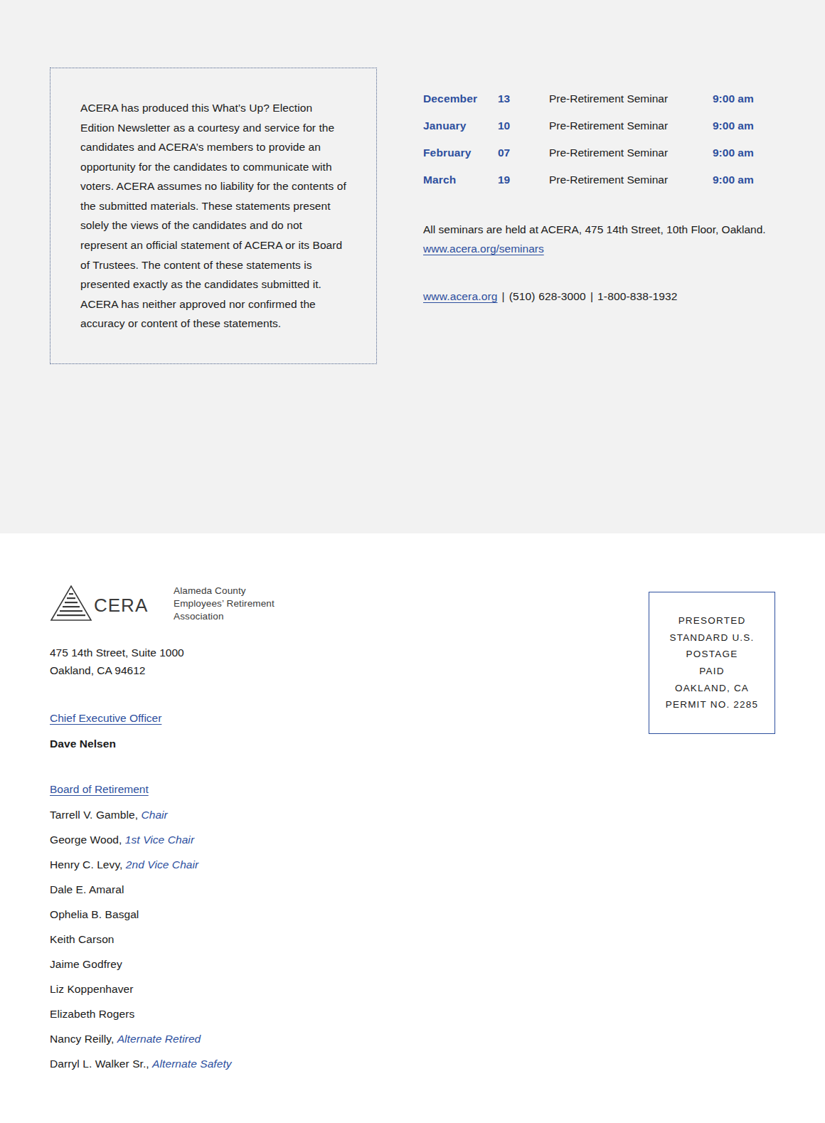ACERA has produced this What’s Up? Election Edition Newsletter as a courtesy and service for the candidates and ACERA’s members to provide an opportunity for the candidates to communicate with voters. ACERA assumes no liability for the contents of the submitted materials. These statements present solely the views of the candidates and do not represent an official statement of ACERA or its Board of Trustees. The content of these statements is presented exactly as the candidates submitted it. ACERA has neither approved nor confirmed the accuracy or content of these statements.
| December | 13 | Pre-Retirement Seminar | 9:00 am |
| January | 10 | Pre-Retirement Seminar | 9:00 am |
| February | 07 | Pre-Retirement Seminar | 9:00 am |
| March | 19 | Pre-Retirement Seminar | 9:00 am |
All seminars are held at ACERA, 475 14th Street, 10th Floor, Oakland.
www.acera.org/seminars
www.acera.org|(510) 628-3000|1-800-838-1932
CERA
Alameda County
Employees’ Retirement
Association
475 14th Street, Suite 1000
Oakland, CA 94612
Chief Executive Officer
Dave Nelsen
Board of Retirement
Tarrell V. Gamble, Chair
George Wood, 1st Vice Chair
Henry C. Levy, 2nd Vice Chair
Dale E. Amaral
Ophelia B. Basgal
Keith Carson
Jaime Godfrey
Liz Koppenhaver
Elizabeth Rogers
Nancy Reilly, Alternate Retired
Darryl L. Walker Sr., Alternate Safety
PRESORTED
STANDARD U.S.
POSTAGE
PAID
OAKLAND, CA
PERMIT NO. 2285